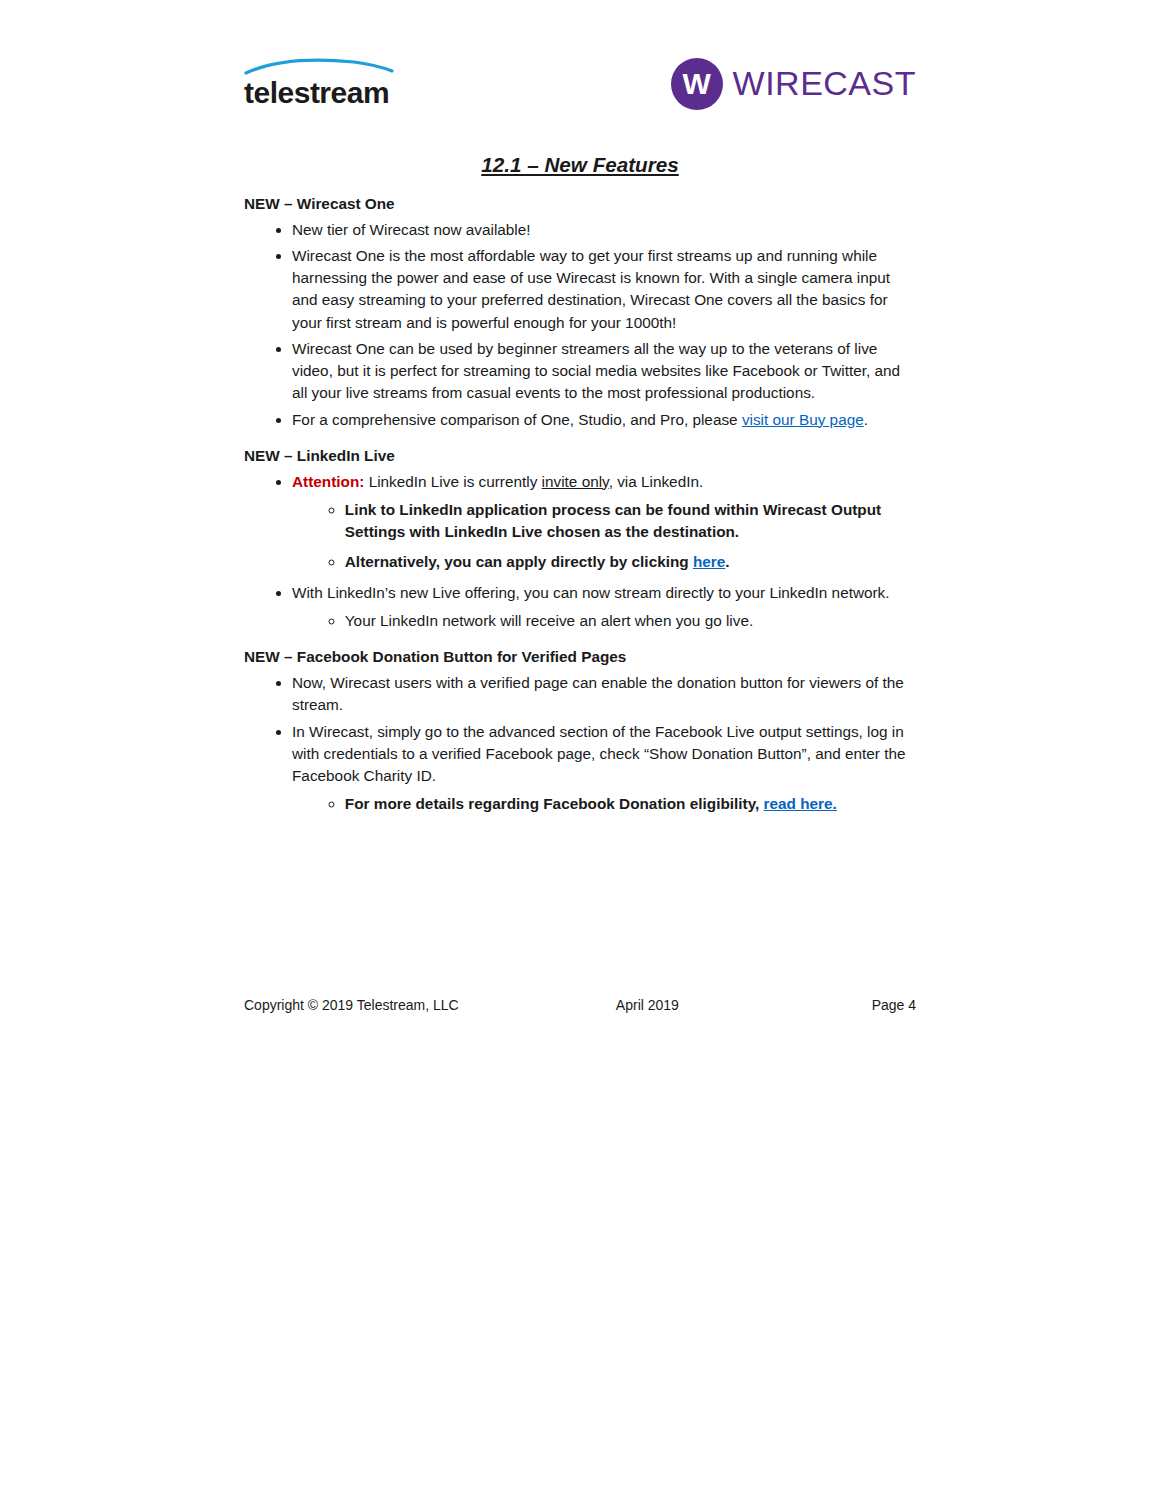telestream
W
WIRECAST
12.1 – New Features
NEW – Wirecast One
New tier of Wirecast now available!
Wirecast One is the most affordable way to get your first streams up and running while harnessing the power and ease of use Wirecast is known for. With a single camera input and easy streaming to your preferred destination, Wirecast One covers all the basics for your first stream and is powerful enough for your 1000th!
Wirecast One can be used by beginner streamers all the way up to the veterans of live video, but it is perfect for streaming to social media websites like Facebook or Twitter, and all your live streams from casual events to the most professional productions.
For a comprehensive comparison of One, Studio, and Pro, please visit our Buy page.
NEW – LinkedIn Live
Attention: LinkedIn Live is currently invite only, via LinkedIn.
Link to LinkedIn application process can be found within Wirecast Output Settings with LinkedIn Live chosen as the destination.
Alternatively, you can apply directly by clicking here.
With LinkedIn’s new Live offering, you can now stream directly to your LinkedIn network.
Your LinkedIn network will receive an alert when you go live.
NEW – Facebook Donation Button for Verified Pages
Now, Wirecast users with a verified page can enable the donation button for viewers of the stream.
In Wirecast, simply go to the advanced section of the Facebook Live output settings, log in with credentials to a verified Facebook page, check “Show Donation Button”, and enter the Facebook Charity ID.
For more details regarding Facebook Donation eligibility, read here.
Copyright © 2019 Telestream, LLC
April 2019
Page 4